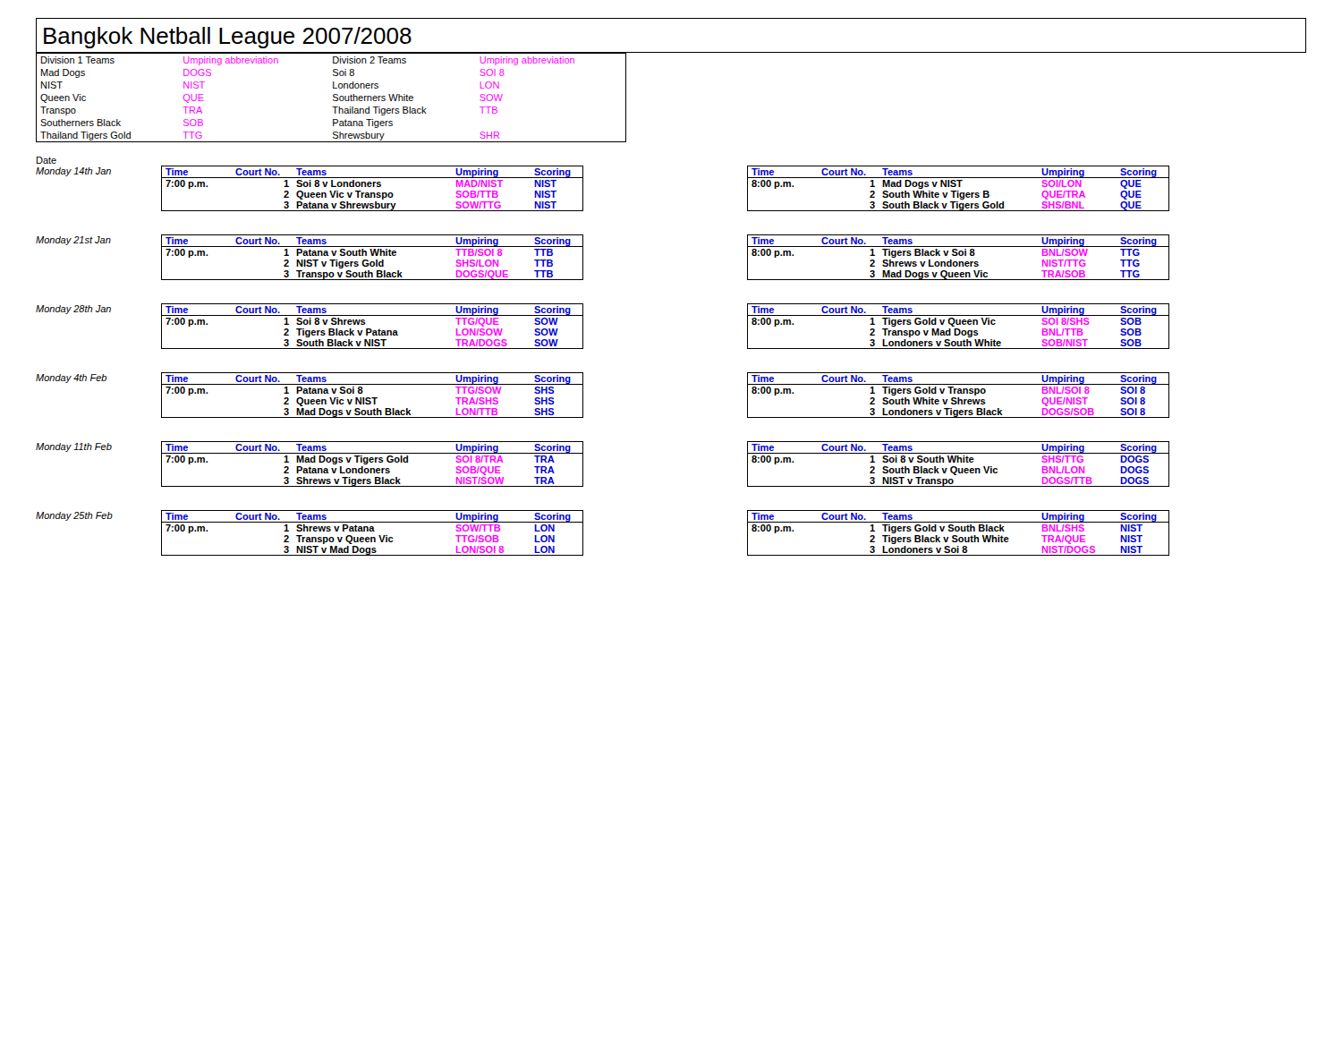Bangkok Netball League 2007/2008
| Division 1 Teams | Umpiring abbreviation | Division 2 Teams | Umpiring abbreviation |
| Mad Dogs | DOGS | Soi 8 | SOI 8 |
| NIST | NIST | Londoners | LON |
| Queen Vic | QUE | Southerners White | SOW |
| Transpo | TRA | Thailand Tigers Black | TTB |
| Southerners Black | SOB | Patana Tigers | |
| Thailand Tigers Gold | TTG | Shrewsbury | SHR |
Date
| Monday 14th Jan | / Time / Court No. / Teams / Umpiring / Scoring / / --- / --- / --- / --- / --- / / 7:00 p.m. / 1 / Soi 8 v Londoners / MAD/NIST / NIST / / / 2 / Queen Vic v Transpo / SOB/TTB / NIST / / / 3 / Patana v Shrewsbury / SOW/TTG / NIST / | | / Time / Court No. / Teams / Umpiring / Scoring / / --- / --- / --- / --- / --- / / 8:00 p.m. / 1 / Mad Dogs v NIST / SOI/LON / QUE / / / 2 / South White v Tigers B / QUE/TRA / QUE / / / 3 / South Black v Tigers Gold / SHS/BNL / QUE / |
| Monday 21st Jan | / Time / Court No. / Teams / Umpiring / Scoring / / --- / --- / --- / --- / --- / / 7:00 p.m. / 1 / Patana v South White / TTB/SOI 8 / TTB / / / 2 / NIST v Tigers Gold / SHS/LON / TTB / / / 3 / Transpo v South Black / DOGS/QUE / TTB / | | / Time / Court No. / Teams / Umpiring / Scoring / / --- / --- / --- / --- / --- / / 8:00 p.m. / 1 / Tigers Black v Soi 8 / BNL/SOW / TTG / / / 2 / Shrews v Londoners / NIST/TTG / TTG / / / 3 / Mad Dogs v Queen Vic / TRA/SOB / TTG / |
| Monday 28th Jan | / Time / Court No. / Teams / Umpiring / Scoring / / --- / --- / --- / --- / --- / / 7:00 p.m. / 1 / Soi 8 v Shrews / TTG/QUE / SOW / / / 2 / Tigers Black v Patana / LON/SOW / SOW / / / 3 / South Black v NIST / TRA/DOGS / SOW / | | / Time / Court No. / Teams / Umpiring / Scoring / / --- / --- / --- / --- / --- / / 8:00 p.m. / 1 / Tigers Gold v Queen Vic / SOI 8/SHS / SOB / / / 2 / Transpo v Mad Dogs / BNL/TTB / SOB / / / 3 / Londoners v South White / SOB/NIST / SOB / |
| Monday 4th Feb | / Time / Court No. / Teams / Umpiring / Scoring / / --- / --- / --- / --- / --- / / 7:00 p.m. / 1 / Patana v Soi 8 / TTG/SOW / SHS / / / 2 / Queen Vic v NIST / TRA/SHS / SHS / / / 3 / Mad Dogs v South Black / LON/TTB / SHS / | | / Time / Court No. / Teams / Umpiring / Scoring / / --- / --- / --- / --- / --- / / 8:00 p.m. / 1 / Tigers Gold v Transpo / BNL/SOI 8 / SOI 8 / / / 2 / South White v Shrews / QUE/NIST / SOI 8 / / / 3 / Londoners v Tigers Black / DOGS/SOB / SOI 8 / |
| Monday 11th Feb | / Time / Court No. / Teams / Umpiring / Scoring / / --- / --- / --- / --- / --- / / 7:00 p.m. / 1 / Mad Dogs v Tigers Gold / SOI 8/TRA / TRA / / / 2 / Patana v Londoners / SOB/QUE / TRA / / / 3 / Shrews v Tigers Black / NIST/SOW / TRA / | | / Time / Court No. / Teams / Umpiring / Scoring / / --- / --- / --- / --- / --- / / 8:00 p.m. / 1 / Soi 8 v South White / SHS/TTG / DOGS / / / 2 / South Black v Queen Vic / BNL/LON / DOGS / / / 3 / NIST v Transpo / DOGS/TTB / DOGS / |
| Monday 25th Feb | / Time / Court No. / Teams / Umpiring / Scoring / / --- / --- / --- / --- / --- / / 7:00 p.m. / 1 / Shrews v Patana / SOW/TTB / LON / / / 2 / Transpo v Queen Vic / TTG/SOB / LON / / / 3 / NIST v Mad Dogs / LON/SOI 8 / LON / | | / Time / Court No. / Teams / Umpiring / Scoring / / --- / --- / --- / --- / --- / / 8:00 p.m. / 1 / Tigers Gold v South Black / BNL/SHS / NIST / / / 2 / Tigers Black v South White / TRA/QUE / NIST / / / 3 / Londoners v Soi 8 / NIST/DOGS / NIST / |